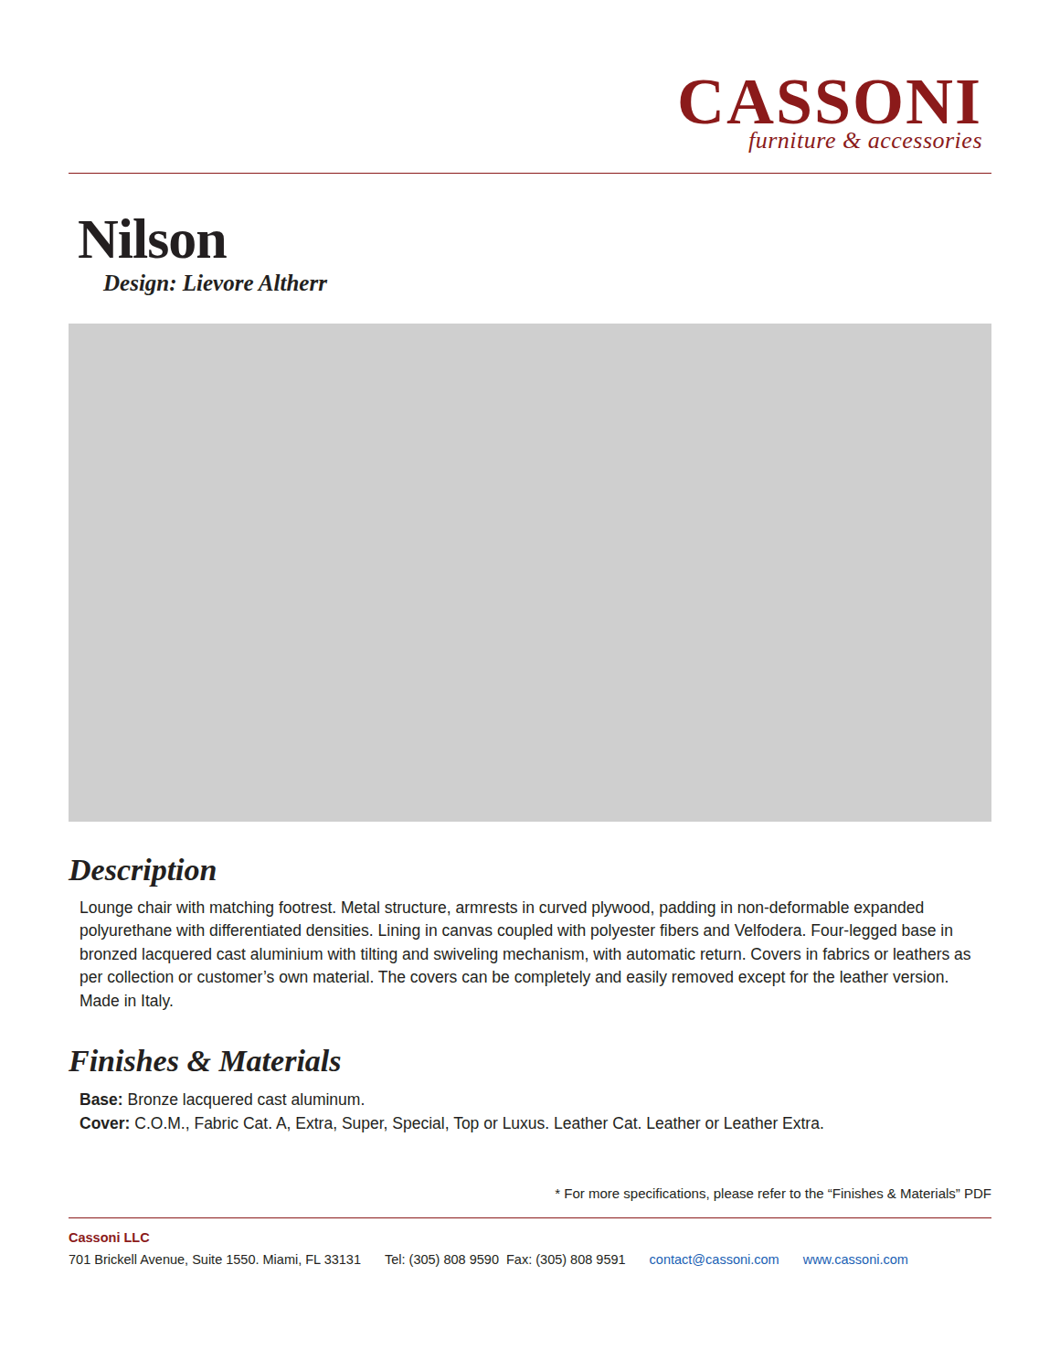CASSONI
furniture & accessories
Nilson
Design: Lievore Altherr
Description
Lounge chair with matching footrest. Metal structure, armrests in curved plywood, padding in non-deformable expanded polyurethane with differentiated densities. Lining in canvas coupled with polyester fibers and Velfodera. Four-legged base in bronzed lacquered cast aluminium with tilting and swiveling mechanism, with automatic return. Covers in fabrics or leathers as per collection or customer’s own material. The covers can be completely and easily removed except for the leather version. Made in Italy.
Finishes & Materials
Base: Bronze lacquered cast aluminum.
Cover: C.O.M., Fabric Cat. A, Extra, Super, Special, Top or Luxus. Leather Cat. Leather or Leather Extra.
* For more specifications, please refer to the “Finishes & Materials” PDF
Cassoni LLC
701 Brickell Avenue, Suite 1550. Miami, FL 33131 Tel: (305) 808 9590 Fax: (305) 808 9591 contact@cassoni.com www.cassoni.com